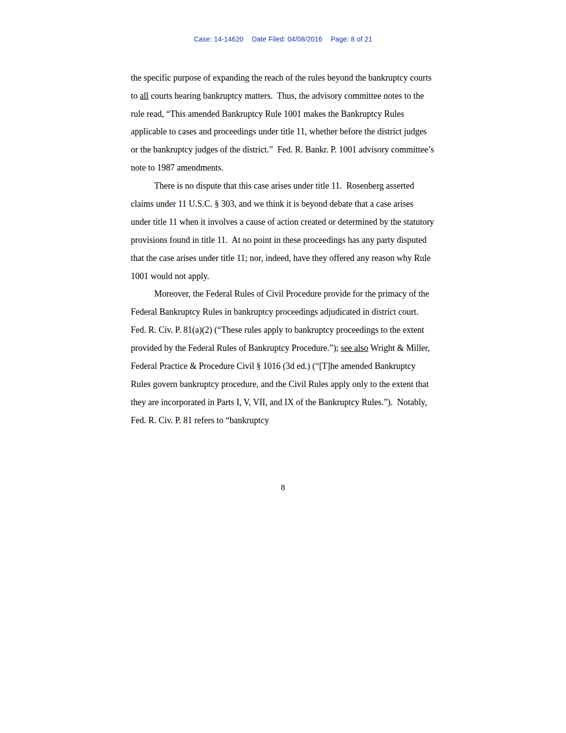Case: 14-14620 Date Filed: 04/08/2016 Page: 8 of 21
the specific purpose of expanding the reach of the rules beyond the bankruptcy courts to all courts hearing bankruptcy matters. Thus, the advisory committee notes to the rule read, “This amended Bankruptcy Rule 1001 makes the Bankruptcy Rules applicable to cases and proceedings under title 11, whether before the district judges or the bankruptcy judges of the district.” Fed. R. Bankr. P. 1001 advisory committee’s note to 1987 amendments.
There is no dispute that this case arises under title 11. Rosenberg asserted claims under 11 U.S.C. § 303, and we think it is beyond debate that a case arises under title 11 when it involves a cause of action created or determined by the statutory provisions found in title 11. At no point in these proceedings has any party disputed that the case arises under title 11; nor, indeed, have they offered any reason why Rule 1001 would not apply.
Moreover, the Federal Rules of Civil Procedure provide for the primacy of the Federal Bankruptcy Rules in bankruptcy proceedings adjudicated in district court. Fed. R. Civ. P. 81(a)(2) (“These rules apply to bankruptcy proceedings to the extent provided by the Federal Rules of Bankruptcy Procedure.”); see also Wright & Miller, Federal Practice & Procedure Civil § 1016 (3d ed.) (“[T]he amended Bankruptcy Rules govern bankruptcy procedure, and the Civil Rules apply only to the extent that they are incorporated in Parts I, V, VII, and IX of the Bankruptcy Rules.”). Notably, Fed. R. Civ. P. 81 refers to “bankruptcy
8